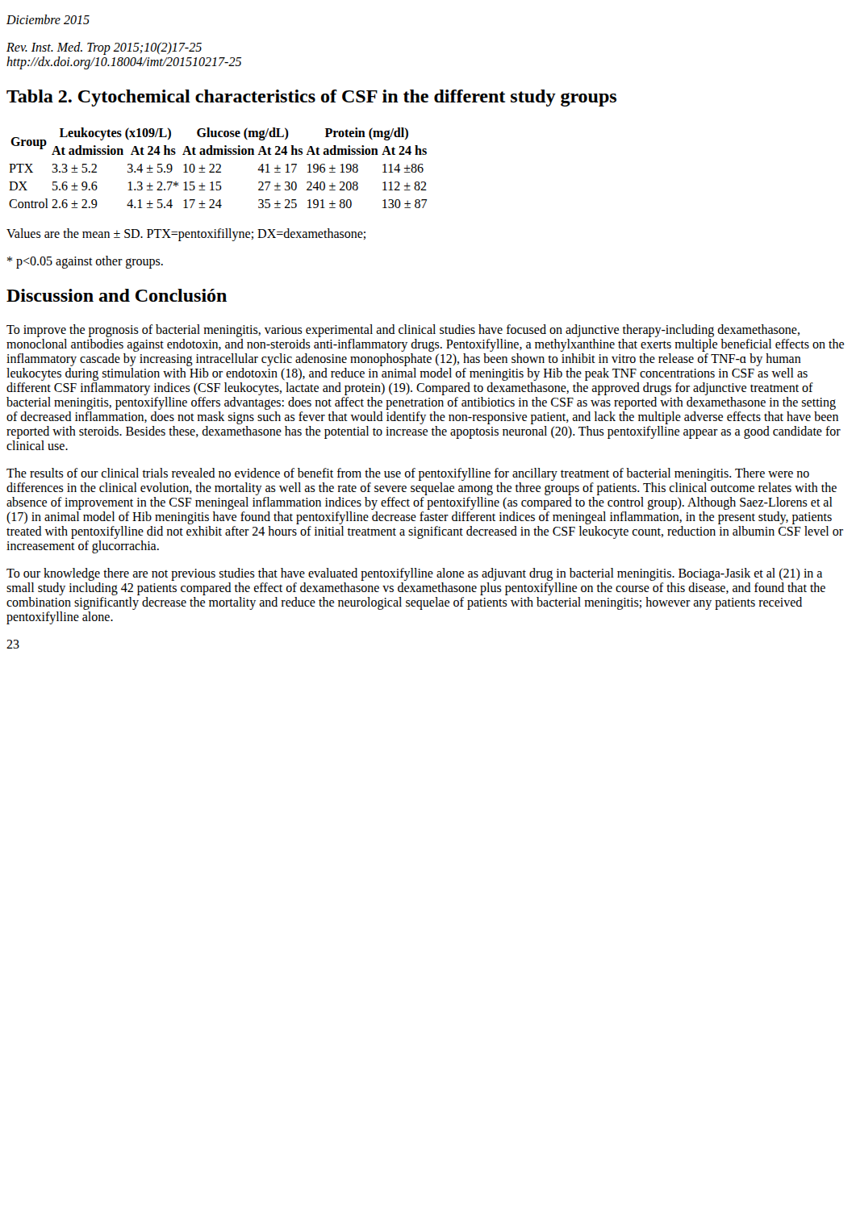Diciembre 2015
Rev. Inst. Med. Trop 2015;10(2)17-25
http://dx.doi.org/10.18004/imt/201510217-25
Tabla 2. Cytochemical characteristics of CSF in the different study groups
| Group | Leukocytes (x109/L) | Glucose (mg/dL) | Protein (mg/dl) |
| --- | --- | --- | --- |
| At admission | At 24 hs | At admission | At 24 hs | At admission | At 24 hs |
| PTX | 3.3 ± 5.2 | 3.4 ± 5.9 | 10 ± 22 | 41 ± 17 | 196 ± 198 | 114 ±86 |
| DX | 5.6 ± 9.6 | 1.3 ± 2.7* | 15 ± 15 | 27 ± 30 | 240 ± 208 | 112 ± 82 |
| Control | 2.6 ± 2.9 | 4.1 ± 5.4 | 17 ± 24 | 35 ± 25 | 191 ± 80 | 130 ± 87 |
Values are the mean ± SD. PTX=pentoxifillyne; DX=dexamethasone;
* p<0.05 against other groups.
Discussion and Conclusión
To improve the prognosis of bacterial meningitis, various experimental and clinical studies have focused on adjunctive therapy-including dexamethasone, monoclonal antibodies against endotoxin, and non-steroids anti-inflammatory drugs. Pentoxifylline, a methylxanthine that exerts multiple beneficial effects on the inflammatory cascade by increasing intracellular cyclic adenosine monophosphate (12), has been shown to inhibit in vitro the release of TNF-ɑ by human leukocytes during stimulation with Hib or endotoxin (18), and reduce in animal model of meningitis by Hib the peak TNF concentrations in CSF as well as different CSF inflammatory indices (CSF leukocytes, lactate and protein) (19). Compared to dexamethasone, the approved drugs for adjunctive treatment of bacterial meningitis, pentoxifylline offers advantages: does not affect the penetration of antibiotics in the CSF as was reported with dexamethasone in the setting of decreased inflammation, does not mask signs such as fever that would identify the non-responsive patient, and lack the multiple adverse effects that have been reported with steroids. Besides these, dexamethasone has the potential to increase the apoptosis neuronal (20). Thus pentoxifylline appear as a good candidate for clinical use.
The results of our clinical trials revealed no evidence of benefit from the use of pentoxifylline for ancillary treatment of bacterial meningitis. There were no differences in the clinical evolution, the mortality as well as the rate of severe sequelae among the three groups of patients. This clinical outcome relates with the absence of improvement in the CSF meningeal inflammation indices by effect of pentoxifylline (as compared to the control group). Although Saez-Llorens et al (17) in animal model of Hib meningitis have found that pentoxifylline decrease faster different indices of meningeal inflammation, in the present study, patients treated with pentoxifylline did not exhibit after 24 hours of initial treatment a significant decreased in the CSF leukocyte count, reduction in albumin CSF level or increasement of glucorrachia.
To our knowledge there are not previous studies that have evaluated pentoxifylline alone as adjuvant drug in bacterial meningitis. Bociaga-Jasik et al (21) in a small study including 42 patients compared the effect of dexamethasone vs dexamethasone plus pentoxifylline on the course of this disease, and found that the combination significantly decrease the mortality and reduce the neurological sequelae of patients with bacterial meningitis; however any patients received pentoxifylline alone.
23